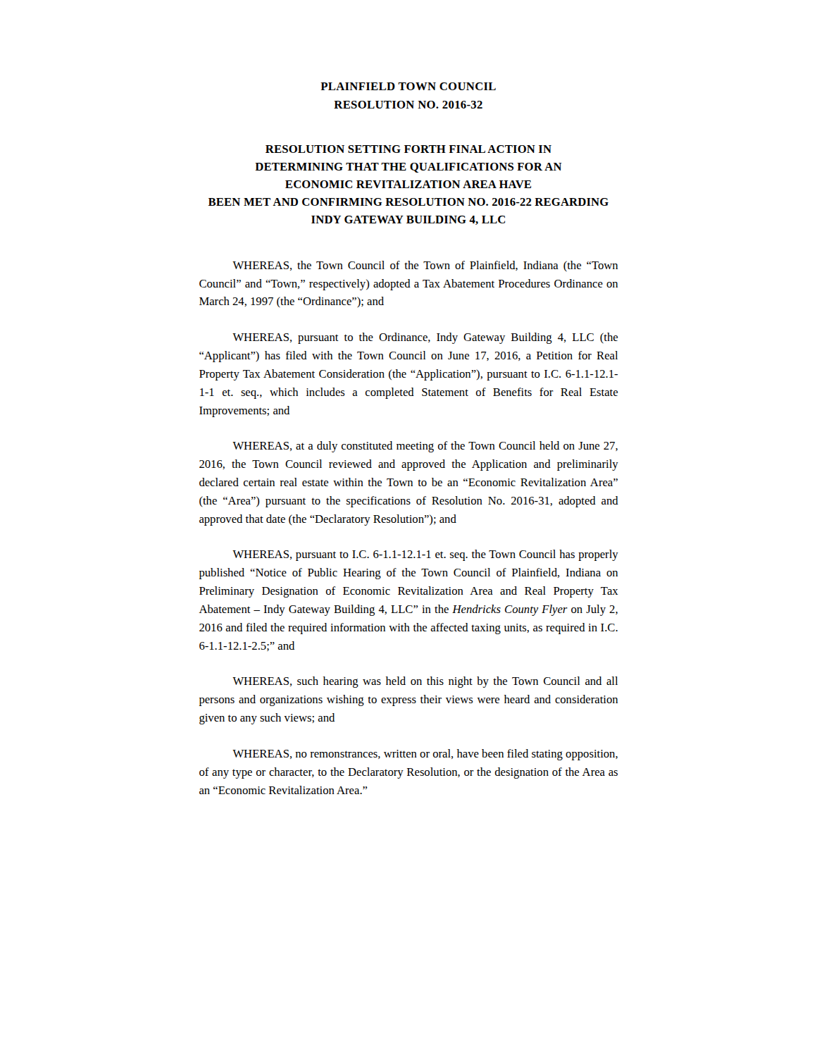PLAINFIELD TOWN COUNCIL
RESOLUTION NO. 2016-32
RESOLUTION SETTING FORTH FINAL ACTION IN
DETERMINING THAT THE QUALIFICATIONS FOR AN
ECONOMIC REVITALIZATION AREA HAVE
BEEN MET AND CONFIRMING RESOLUTION NO. 2016-22 REGARDING
INDY GATEWAY BUILDING 4, LLC
WHEREAS, the Town Council of the Town of Plainfield, Indiana (the “Town Council” and “Town,” respectively) adopted a Tax Abatement Procedures Ordinance on March 24, 1997 (the “Ordinance”); and
WHEREAS, pursuant to the Ordinance, Indy Gateway Building 4, LLC (the “Applicant”) has filed with the Town Council on June 17, 2016, a Petition for Real Property Tax Abatement Consideration (the “Application”), pursuant to I.C. 6-1.1-12.1-1-1 et. seq., which includes a completed Statement of Benefits for Real Estate Improvements; and
WHEREAS, at a duly constituted meeting of the Town Council held on June 27, 2016, the Town Council reviewed and approved the Application and preliminarily declared certain real estate within the Town to be an “Economic Revitalization Area” (the “Area”) pursuant to the specifications of Resolution No. 2016-31, adopted and approved that date (the “Declaratory Resolution”); and
WHEREAS, pursuant to I.C. 6-1.1-12.1-1 et. seq. the Town Council has properly published “Notice of Public Hearing of the Town Council of Plainfield, Indiana on Preliminary Designation of Economic Revitalization Area and Real Property Tax Abatement – Indy Gateway Building 4, LLC” in the Hendricks County Flyer on July 2, 2016 and filed the required information with the affected taxing units, as required in I.C. 6-1.1-12.1-2.5;” and
WHEREAS, such hearing was held on this night by the Town Council and all persons and organizations wishing to express their views were heard and consideration given to any such views; and
WHEREAS, no remonstrances, written or oral, have been filed stating opposition, of any type or character, to the Declaratory Resolution, or the designation of the Area as an “Economic Revitalization Area.”